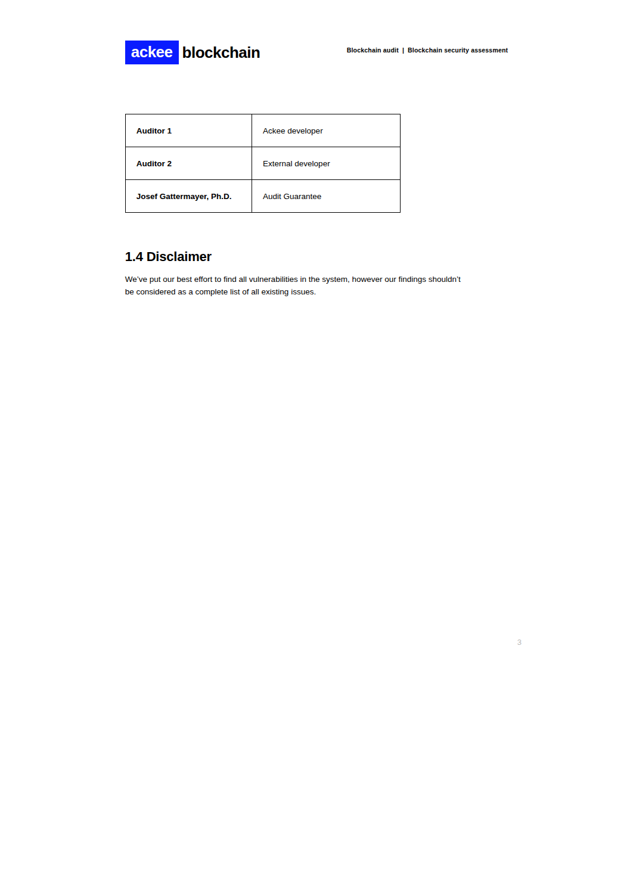ackee blockchain
Blockchain audit|Blockchain security assessment
| Auditor 1 | Ackee developer |
| Auditor 2 | External developer |
| Josef Gattermayer, Ph.D. | Audit Guarantee |
1.4 Disclaimer
We’ve put our best effort to find all vulnerabilities in the system, however our findings shouldn’t be considered as a complete list of all existing issues.
3